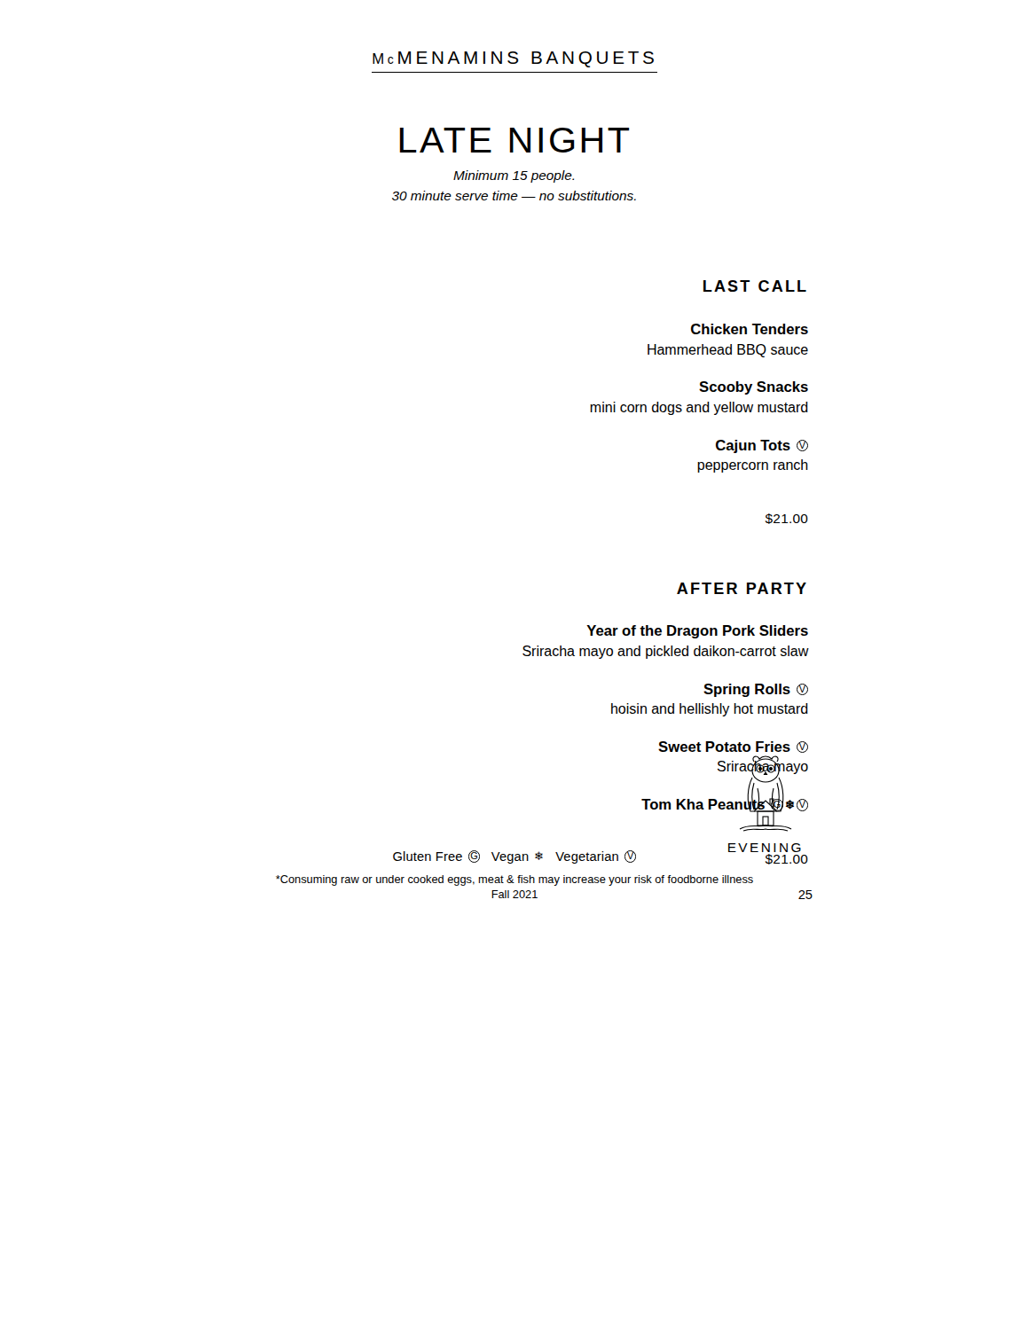Mc MENAMINS BANQUETS
LATE NIGHT
Minimum 15 people.
30 minute serve time — no substitutions.
LAST CALL
Chicken Tenders Hammerhead BBQ sauce
Scooby Snacks mini corn dogs and yellow mustard
Cajun Tots V peppercorn ranch
$21.00
AFTER PARTY
Year of the Dragon Pork Sliders Sriracha mayo and pickled daikon-carrot slaw
Spring Rolls V hoisin and hellishly hot mustard
Sweet Potato Fries V Sriracha mayo
Tom Kha Peanuts G❄V
$21.00
EVENING
Gluten Free G Vegan ❄ Vegetarian V
*Consuming raw or under cooked eggs, meat & fish may increase your risk of foodborne illness
Fall 2021 25